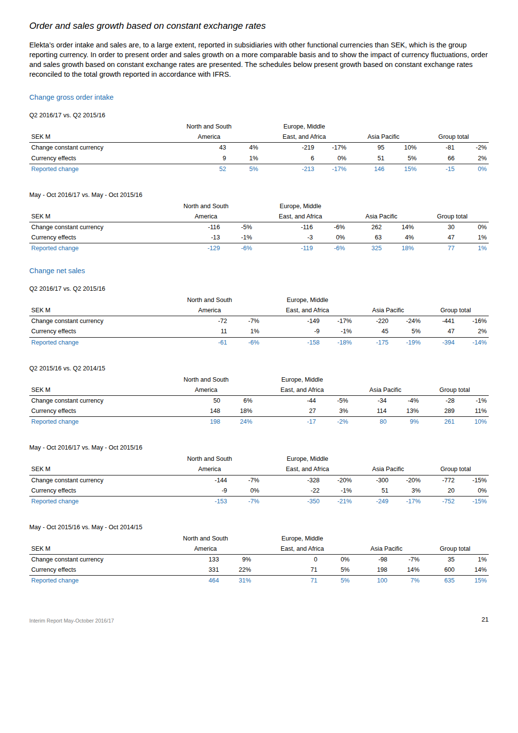Order and sales growth based on constant exchange rates
Elekta’s order intake and sales are, to a large extent, reported in subsidiaries with other functional currencies than SEK, which is the group reporting currency. In order to present order and sales growth on a more comparable basis and to show the impact of currency fluctuations, order and sales growth based on constant exchange rates are presented. The schedules below present growth based on constant exchange rates reconciled to the total growth reported in accordance with IFRS.
Change gross order intake
Q2 2016/17 vs. Q2 2015/16
| | North and South | Europe, Middle | | |
| --- | --- | --- | --- | --- |
| SEK M | America | East, and Africa | Asia Pacific | Group total |
| Change constant currency | 43 | 4% | -219 | -17% | 95 | 10% | -81 | -2% |
| Currency effects | 9 | 1% | 6 | 0% | 51 | 5% | 66 | 2% |
| Reported change | 52 | 5% | -213 | -17% | 146 | 15% | -15 | 0% |
May - Oct 2016/17 vs. May - Oct 2015/16
| | North and South | Europe, Middle | | |
| --- | --- | --- | --- | --- |
| SEK M | America | East, and Africa | Asia Pacific | Group total |
| Change constant currency | -116 | -5% | -116 | -6% | 262 | 14% | 30 | 0% |
| Currency effects | -13 | -1% | -3 | 0% | 63 | 4% | 47 | 1% |
| Reported change | -129 | -6% | -119 | -6% | 325 | 18% | 77 | 1% |
Change net sales
Q2 2016/17 vs. Q2 2015/16
| | North and South | Europe, Middle | | |
| --- | --- | --- | --- | --- |
| SEK M | America | East, and Africa | Asia Pacific | Group total |
| Change constant currency | -72 | -7% | -149 | -17% | -220 | -24% | -441 | -16% |
| Currency effects | 11 | 1% | -9 | -1% | 45 | 5% | 47 | 2% |
| Reported change | -61 | -6% | -158 | -18% | -175 | -19% | -394 | -14% |
Q2 2015/16 vs. Q2 2014/15
| | North and South | Europe, Middle | | |
| --- | --- | --- | --- | --- |
| SEK M | America | East, and Africa | Asia Pacific | Group total |
| Change constant currency | 50 | 6% | -44 | -5% | -34 | -4% | -28 | -1% |
| Currency effects | 148 | 18% | 27 | 3% | 114 | 13% | 289 | 11% |
| Reported change | 198 | 24% | -17 | -2% | 80 | 9% | 261 | 10% |
May - Oct 2016/17 vs. May - Oct 2015/16
| | North and South | Europe, Middle | | |
| --- | --- | --- | --- | --- |
| SEK M | America | East, and Africa | Asia Pacific | Group total |
| Change constant currency | -144 | -7% | -328 | -20% | -300 | -20% | -772 | -15% |
| Currency effects | -9 | 0% | -22 | -1% | 51 | 3% | 20 | 0% |
| Reported change | -153 | -7% | -350 | -21% | -249 | -17% | -752 | -15% |
May - Oct 2015/16 vs. May - Oct 2014/15
| | North and South | Europe, Middle | | |
| --- | --- | --- | --- | --- |
| SEK M | America | East, and Africa | Asia Pacific | Group total |
| Change constant currency | 133 | 9% | 0 | 0% | -98 | -7% | 35 | 1% |
| Currency effects | 331 | 22% | 71 | 5% | 198 | 14% | 600 | 14% |
| Reported change | 464 | 31% | 71 | 5% | 100 | 7% | 635 | 15% |
Interim Report May-October 2016/17
21